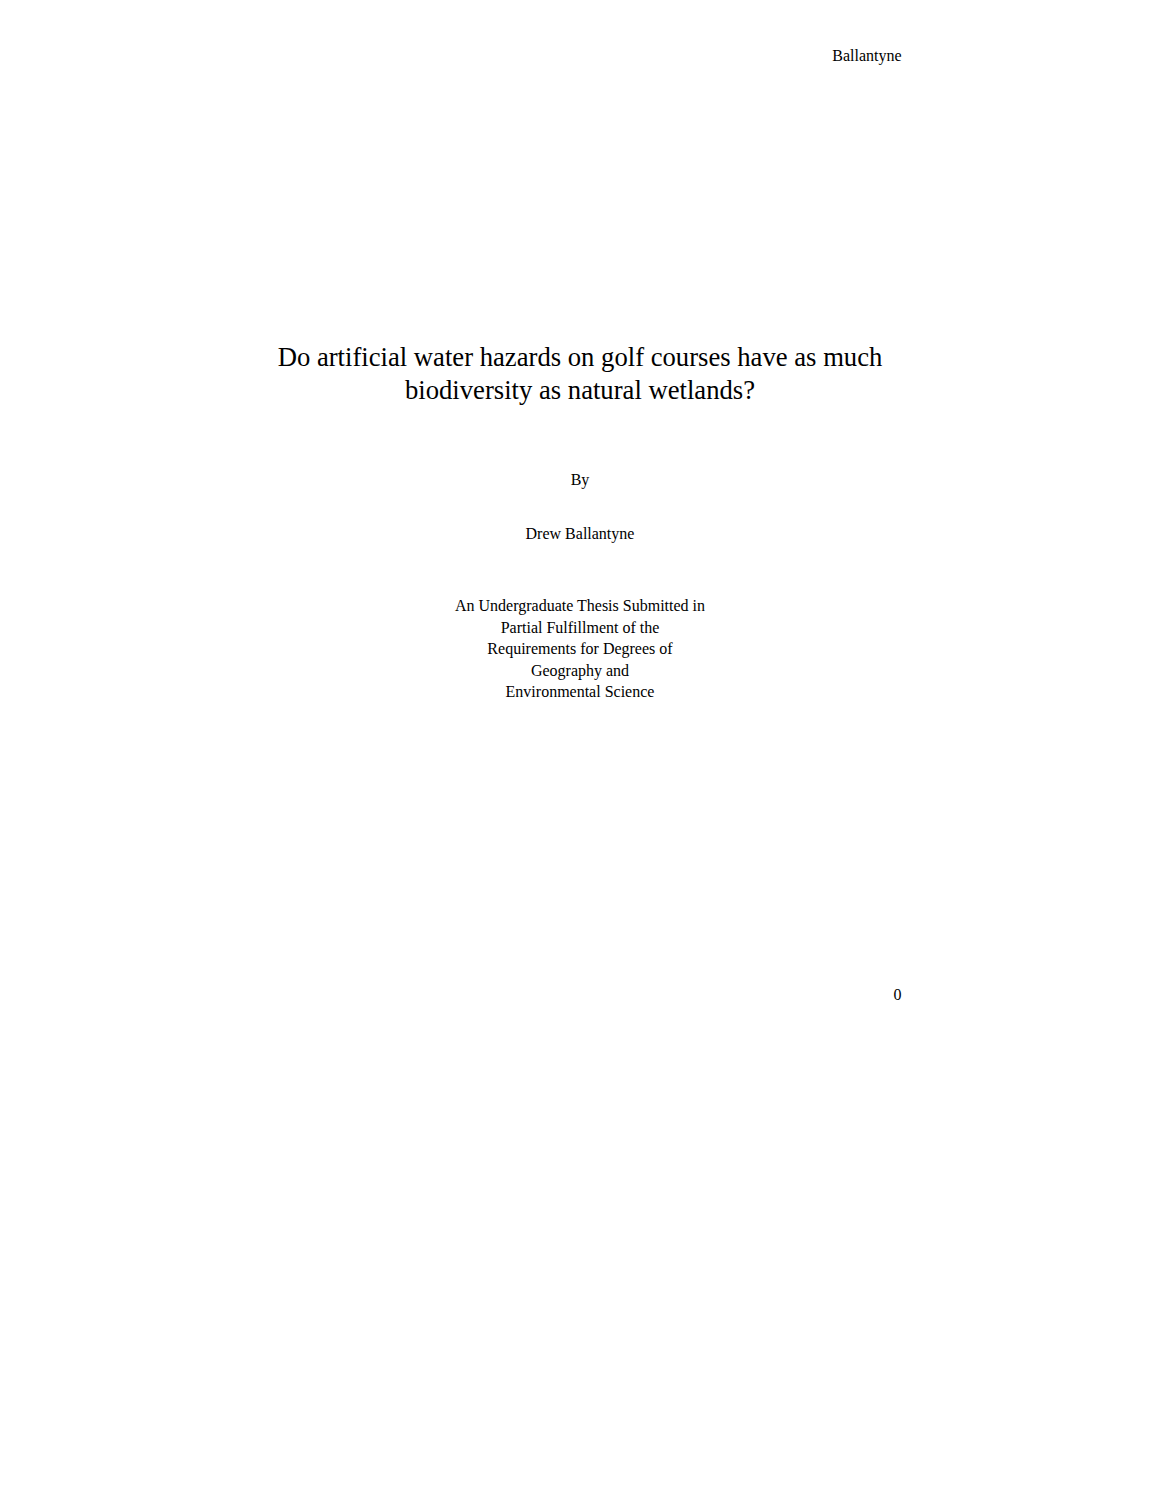Ballantyne
Do artificial water hazards on golf courses have as much biodiversity as natural wetlands?
By
Drew Ballantyne
An Undergraduate Thesis Submitted in
Partial Fulfillment of the
Requirements for Degrees of
Geography and
Environmental Science
0